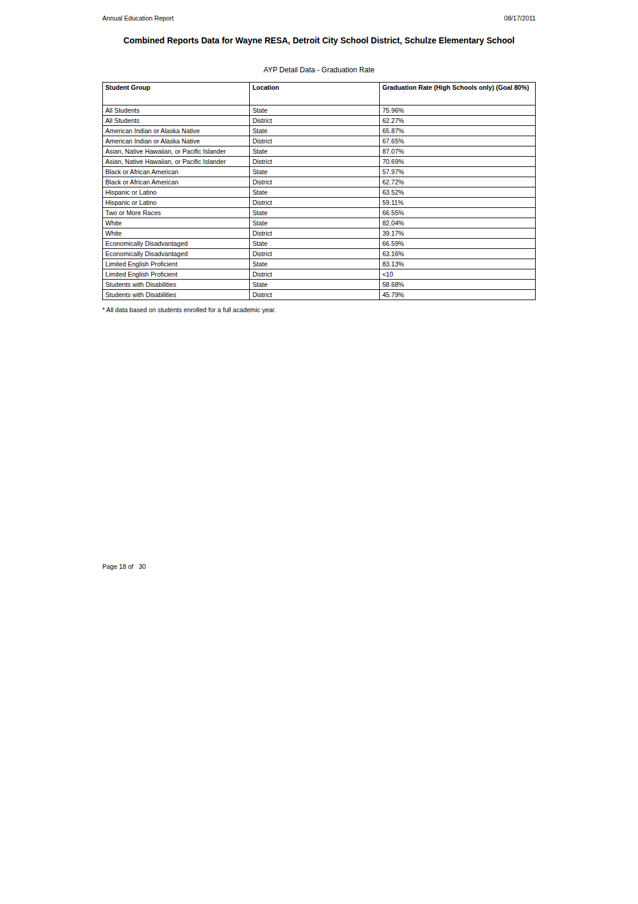Annual Education Report 08/17/2011
Combined Reports Data for Wayne RESA, Detroit City School District, Schulze Elementary School
AYP Detail Data - Graduation Rate
| Student Group | Location | Graduation Rate (High Schools only) (Goal 80%) |
| --- | --- | --- |
| All Students | State | 75.96% |
| All Students | District | 62.27% |
| American Indian or Alaska Native | State | 65.87% |
| American Indian or Alaska Native | District | 67.65% |
| Asian, Native Hawaiian, or Pacific Islander | State | 87.07% |
| Asian, Native Hawaiian, or Pacific Islander | District | 70.69% |
| Black or African American | State | 57.97% |
| Black or African American | District | 62.72% |
| Hispanic or Latino | State | 63.52% |
| Hispanic or Latino | District | 59.11% |
| Two or More Races | State | 66.55% |
| White | State | 82.04% |
| White | District | 39.17% |
| Economically Disadvantaged | State | 66.59% |
| Economically Disadvantaged | District | 63.16% |
| Limited English Proficient | State | 83.13% |
| Limited English Proficient | District | <10 |
| Students with Disabilities | State | 58.68% |
| Students with Disabilities | District | 45.79% |
* All data based on students enrolled for a full academic year.
Page 18 of 30